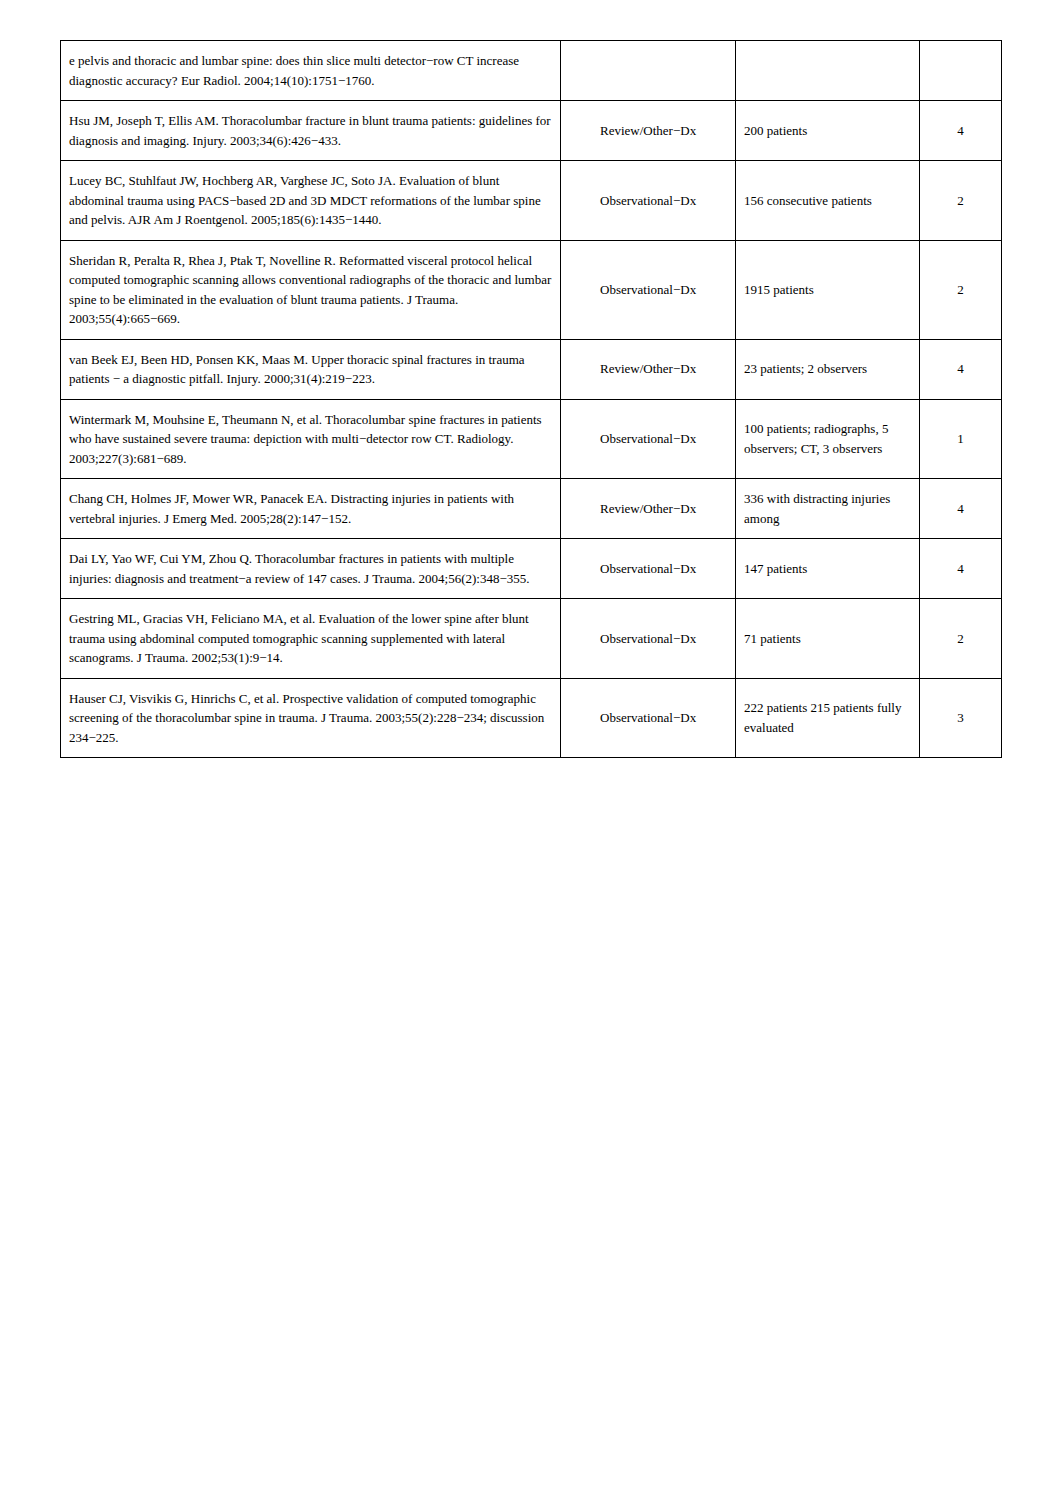| e pelvis and thoracic and lumbar spine: does thin slice multi detector−row CT increase diagnostic accuracy? Eur Radiol. 2004;14(10):1751−1760. | | | |
| Hsu JM, Joseph T, Ellis AM. Thoracolumbar fracture in blunt trauma patients: guidelines for diagnosis and imaging. Injury. 2003;34(6):426−433. | Review/Other−Dx | 200 patients | 4 |
| Lucey BC, Stuhlfaut JW, Hochberg AR, Varghese JC, Soto JA. Evaluation of blunt abdominal trauma using PACS−based 2D and 3D MDCT reformations of the lumbar spine and pelvis. AJR Am J Roentgenol. 2005;185(6):1435−1440. | Observational−Dx | 156 consecutive patients | 2 |
| Sheridan R, Peralta R, Rhea J, Ptak T, Novelline R. Reformatted visceral protocol helical computed tomographic scanning allows conventional radiographs of the thoracic and lumbar spine to be eliminated in the evaluation of blunt trauma patients. J Trauma. 2003;55(4):665−669. | Observational−Dx | 1915 patients | 2 |
| van Beek EJ, Been HD, Ponsen KK, Maas M. Upper thoracic spinal fractures in trauma patients − a diagnostic pitfall. Injury. 2000;31(4):219−223. | Review/Other−Dx | 23 patients; 2 observers | 4 |
| Wintermark M, Mouhsine E, Theumann N, et al. Thoracolumbar spine fractures in patients who have sustained severe trauma: depiction with multi−detector row CT. Radiology. 2003;227(3):681−689. | Observational−Dx | 100 patients; radiographs, 5 observers; CT, 3 observers | 1 |
| Chang CH, Holmes JF, Mower WR, Panacek EA. Distracting injuries in patients with vertebral injuries. J Emerg Med. 2005;28(2):147−152. | Review/Other−Dx | 336 with distracting injuries among | 4 |
| Dai LY, Yao WF, Cui YM, Zhou Q. Thoracolumbar fractures in patients with multiple injuries: diagnosis and treatment−a review of 147 cases. J Trauma. 2004;56(2):348−355. | Observational−Dx | 147 patients | 4 |
| Gestring ML, Gracias VH, Feliciano MA, et al. Evaluation of the lower spine after blunt trauma using abdominal computed tomographic scanning supplemented with lateral scanograms. J Trauma. 2002;53(1):9−14. | Observational−Dx | 71 patients | 2 |
| Hauser CJ, Visvikis G, Hinrichs C, et al. Prospective validation of computed tomographic screening of the thoracolumbar spine in trauma. J Trauma. 2003;55(2):228−234; discussion 234−225. | Observational−Dx | 222 patients 215 patients fully evaluated | 3 |